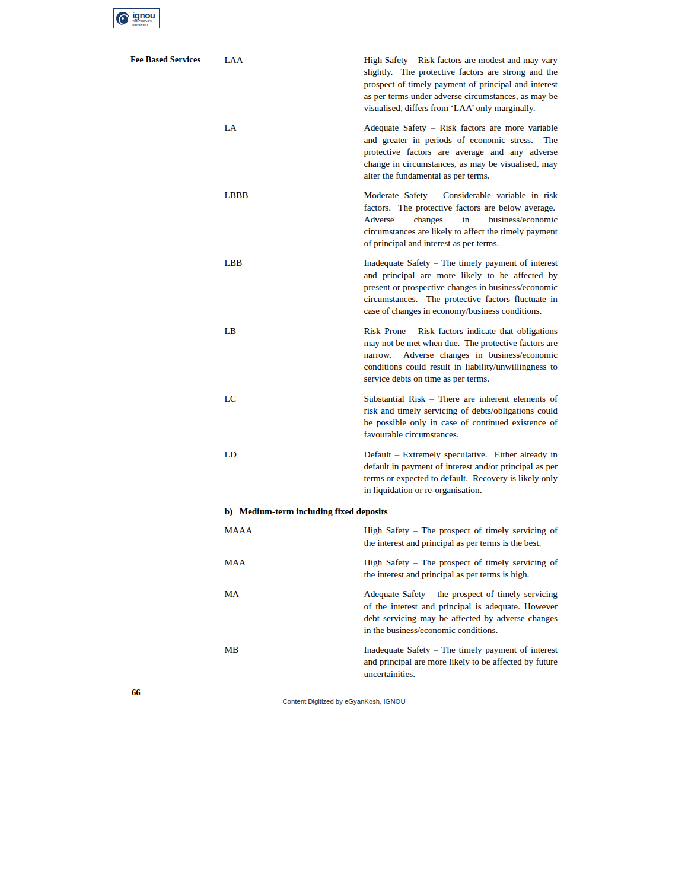ignou THE PEOPLE'S UNIVERSITY
Fee Based Services
| LAA | High Safety – Risk factors are modest and may vary slightly. The protective factors are strong and the prospect of timely payment of principal and interest as per terms under adverse circumstances, as may be visualised, differs from ‘LAA’ only marginally. |
| LA | Adequate Safety – Risk factors are more variable and greater in periods of economic stress. The protective factors are average and any adverse change in circumstances, as may be visualised, may alter the fundamental as per terms. |
| LBBB | Moderate Safety – Considerable variable in risk factors. The protective factors are below average. Adverse changes in business/economic circumstances are likely to affect the timely payment of principal and interest as per terms. |
| LBB | Inadequate Safety – The timely payment of interest and principal are more likely to be affected by present or prospective changes in business/economic circumstances. The protective factors fluctuate in case of changes in economy/business conditions. |
| LB | Risk Prone – Risk factors indicate that obligations may not be met when due. The protective factors are narrow. Adverse changes in business/economic conditions could result in liability/unwillingness to service debts on time as per terms. |
| LC | Substantial Risk – There are inherent elements of risk and timely servicing of debts/obligations could be possible only in case of continued existence of favourable circumstances. |
| LD | Default – Extremely speculative. Either already in default in payment of interest and/or principal as per terms or expected to default. Recovery is likely only in liquidation or re-organisation. |
b) Medium-term including fixed deposits
| MAAA | High Safety – The prospect of timely servicing of the interest and principal as per terms is the best. |
| MAA | High Safety – The prospect of timely servicing of the interest and principal as per terms is high. |
| MA | Adequate Safety – the prospect of timely servicing of the interest and principal is adequate. However debt servicing may be affected by adverse changes in the business/economic conditions. |
| MB | Inadequate Safety – The timely payment of interest and principal are more likely to be affected by future uncertainities. |
66
Content Digitized by eGyanKosh, IGNOU